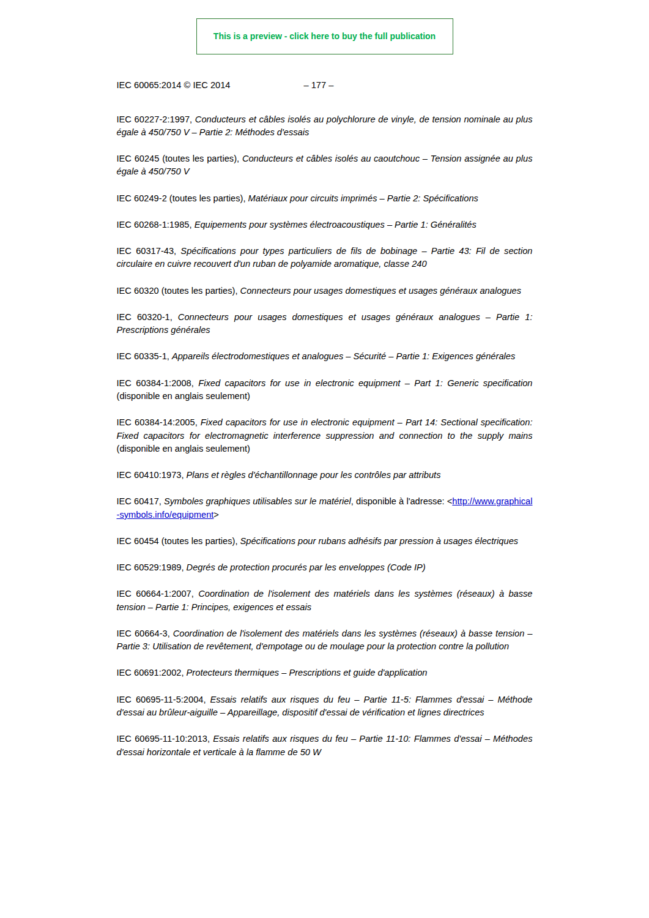This is a preview - click here to buy the full publication
IEC 60065:2014 © IEC 2014 – 177 –
IEC 60227-2:1997, Conducteurs et câbles isolés au polychlorure de vinyle, de tension nominale au plus égale à 450/750 V – Partie 2: Méthodes d'essais
IEC 60245 (toutes les parties), Conducteurs et câbles isolés au caoutchouc – Tension assignée au plus égale à 450/750 V
IEC 60249-2 (toutes les parties), Matériaux pour circuits imprimés – Partie 2: Spécifications
IEC 60268-1:1985, Equipements pour systèmes électroacoustiques – Partie 1: Généralités
IEC 60317-43, Spécifications pour types particuliers de fils de bobinage – Partie 43: Fil de section circulaire en cuivre recouvert d'un ruban de polyamide aromatique, classe 240
IEC 60320 (toutes les parties), Connecteurs pour usages domestiques et usages généraux analogues
IEC 60320-1, Connecteurs pour usages domestiques et usages généraux analogues – Partie 1: Prescriptions générales
IEC 60335-1, Appareils électrodomestiques et analogues – Sécurité – Partie 1: Exigences générales
IEC 60384-1:2008, Fixed capacitors for use in electronic equipment – Part 1: Generic specification (disponible en anglais seulement)
IEC 60384-14:2005, Fixed capacitors for use in electronic equipment – Part 14: Sectional specification: Fixed capacitors for electromagnetic interference suppression and connection to the supply mains (disponible en anglais seulement)
IEC 60410:1973, Plans et règles d'échantillonnage pour les contrôles par attributs
IEC 60417, Symboles graphiques utilisables sur le matériel, disponible à l'adresse: <http://www.graphical-symbols.info/equipment>
IEC 60454 (toutes les parties), Spécifications pour rubans adhésifs par pression à usages électriques
IEC 60529:1989, Degrés de protection procurés par les enveloppes (Code IP)
IEC 60664-1:2007, Coordination de l'isolement des matériels dans les systèmes (réseaux) à basse tension – Partie 1: Principes, exigences et essais
IEC 60664-3, Coordination de l'isolement des matériels dans les systèmes (réseaux) à basse tension – Partie 3: Utilisation de revêtement, d'empotage ou de moulage pour la protection contre la pollution
IEC 60691:2002, Protecteurs thermiques – Prescriptions et guide d'application
IEC 60695-11-5:2004, Essais relatifs aux risques du feu – Partie 11-5: Flammes d'essai – Méthode d'essai au brûleur-aiguille – Appareillage, dispositif d'essai de vérification et lignes directrices
IEC 60695-11-10:2013, Essais relatifs aux risques du feu – Partie 11-10: Flammes d'essai – Méthodes d'essai horizontale et verticale à la flamme de 50 W